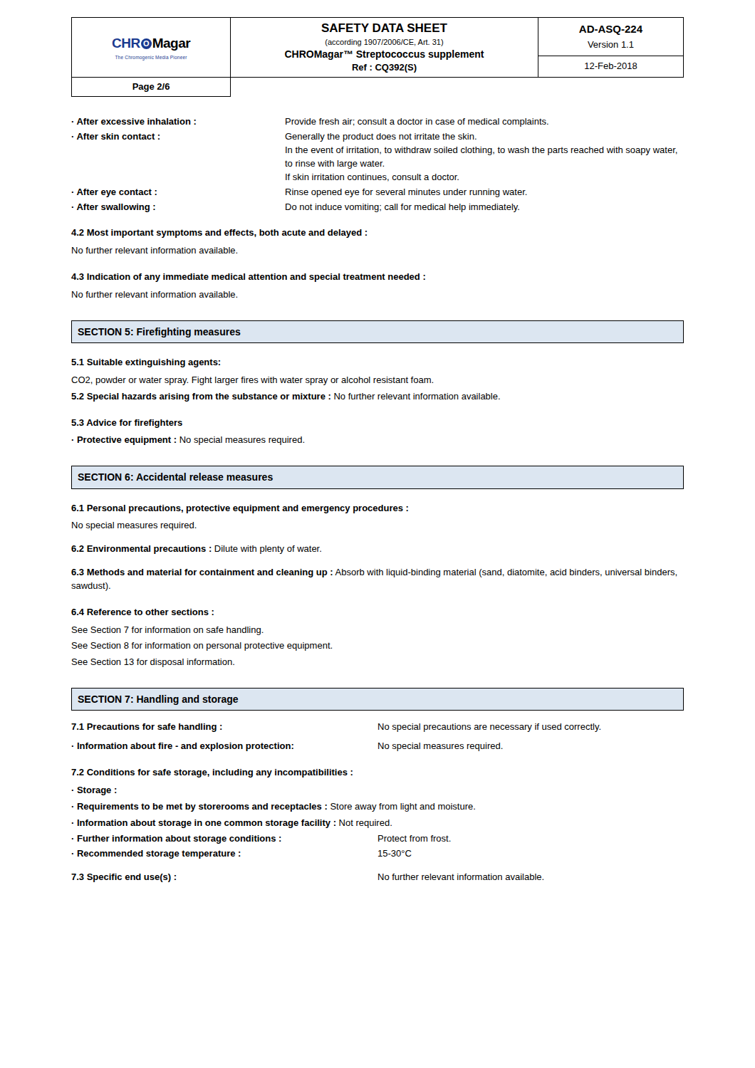| CHR O Magar The Chromogenic Media Pioneer | SAFETY DATA SHEET (according 1907/2006/CE, Art. 31) CHROMagar™ Streptococcus supplement Ref : CQ392(S) | AD-ASQ-224 Version 1.1 |
| 12-Feb-2018 |
| Page 2/6 | | |
· After excessive inhalation :
Provide fresh air; consult a doctor in case of medical complaints.
· After skin contact :
Generally the product does not irritate the skin.
In the event of irritation, to withdraw soiled clothing, to wash the parts reached with soapy water, to rinse with large water.
If skin irritation continues, consult a doctor.
· After eye contact :
Rinse opened eye for several minutes under running water.
· After swallowing :
Do not induce vomiting; call for medical help immediately.
4.2 Most important symptoms and effects, both acute and delayed :
No further relevant information available.
4.3 Indication of any immediate medical attention and special treatment needed :
No further relevant information available.
SECTION 5: Firefighting measures
5.1 Suitable extinguishing agents:
CO2, powder or water spray. Fight larger fires with water spray or alcohol resistant foam.
5.2 Special hazards arising from the substance or mixture : No further relevant information available.
5.3 Advice for firefighters
· Protective equipment : No special measures required.
SECTION 6: Accidental release measures
6.1 Personal precautions, protective equipment and emergency procedures :
No special measures required.
6.2 Environmental precautions : Dilute with plenty of water.
6.3 Methods and material for containment and cleaning up : Absorb with liquid-binding material (sand, diatomite, acid binders, universal binders, sawdust).
6.4 Reference to other sections :
See Section 7 for information on safe handling.
See Section 8 for information on personal protective equipment.
See Section 13 for disposal information.
SECTION 7: Handling and storage
7.1 Precautions for safe handling :
No special precautions are necessary if used correctly.
· Information about fire - and explosion protection:
No special measures required.
7.2 Conditions for safe storage, including any incompatibilities :
· Storage :
· Requirements to be met by storerooms and receptacles : Store away from light and moisture.
· Information about storage in one common storage facility : Not required.
· Further information about storage conditions :
Protect from frost.
· Recommended storage temperature :
15-30°C
7.3 Specific end use(s) :
No further relevant information available.